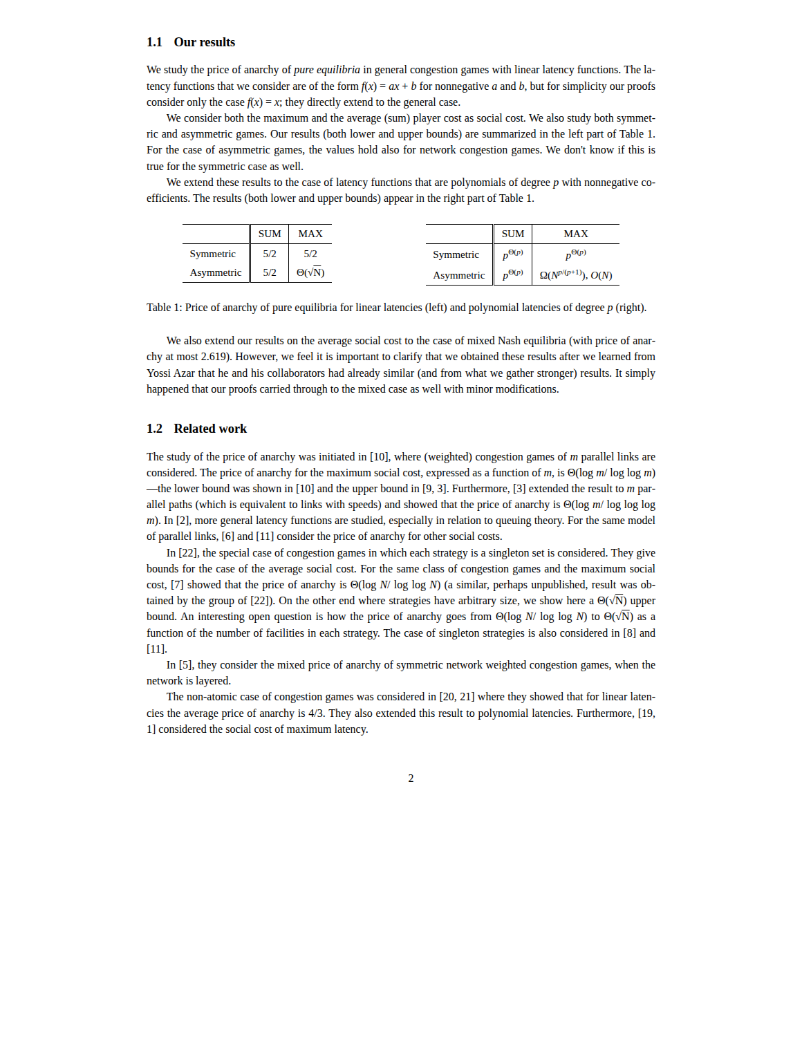1.1 Our results
We study the price of anarchy of pure equilibria in general congestion games with linear latency functions. The latency functions that we consider are of the form f(x) = ax + b for nonnegative a and b, but for simplicity our proofs consider only the case f(x) = x; they directly extend to the general case.
We consider both the maximum and the average (sum) player cost as social cost. We also study both symmetric and asymmetric games. Our results (both lower and upper bounds) are summarized in the left part of Table 1. For the case of asymmetric games, the values hold also for network congestion games. We don't know if this is true for the symmetric case as well.
We extend these results to the case of latency functions that are polynomials of degree p with nonnegative coefficients. The results (both lower and upper bounds) appear in the right part of Table 1.
| | SUM | MAX |
| Symmetric | 5/2 | 5/2 |
| Asymmetric | 5/2 | Θ(√ N ) |
| | SUM | MAX |
| Symmetric | p Θ( p ) | p Θ( p ) |
| Asymmetric | p Θ( p ) | Ω( N p /( p +1) ), O ( N ) |
Table 1: Price of anarchy of pure equilibria for linear latencies (left) and polynomial latencies of degree p (right).
We also extend our results on the average social cost to the case of mixed Nash equilibria (with price of anarchy at most 2.619). However, we feel it is important to clarify that we obtained these results after we learned from Yossi Azar that he and his collaborators had already similar (and from what we gather stronger) results. It simply happened that our proofs carried through to the mixed case as well with minor modifications.
1.2 Related work
The study of the price of anarchy was initiated in [10], where (weighted) congestion games of m parallel links are considered. The price of anarchy for the maximum social cost, expressed as a function of m, is Θ(log m/ log log m)—the lower bound was shown in [10] and the upper bound in [9, 3]. Furthermore, [3] extended the result to m parallel paths (which is equivalent to links with speeds) and showed that the price of anarchy is Θ(log m/ log log log m). In [2], more general latency functions are studied, especially in relation to queuing theory. For the same model of parallel links, [6] and [11] consider the price of anarchy for other social costs.
In [22], the special case of congestion games in which each strategy is a singleton set is considered. They give bounds for the case of the average social cost. For the same class of congestion games and the maximum social cost, [7] showed that the price of anarchy is Θ(log N/ log log N) (a similar, perhaps unpublished, result was obtained by the group of [22]). On the other end where strategies have arbitrary size, we show here a Θ(√N) upper bound. An interesting open question is how the price of anarchy goes from Θ(log N/ log log N) to Θ(√N) as a function of the number of facilities in each strategy. The case of singleton strategies is also considered in [8] and [11].
In [5], they consider the mixed price of anarchy of symmetric network weighted congestion games, when the network is layered.
The non-atomic case of congestion games was considered in [20, 21] where they showed that for linear latencies the average price of anarchy is 4/3. They also extended this result to polynomial latencies. Furthermore, [19, 1] considered the social cost of maximum latency.
2